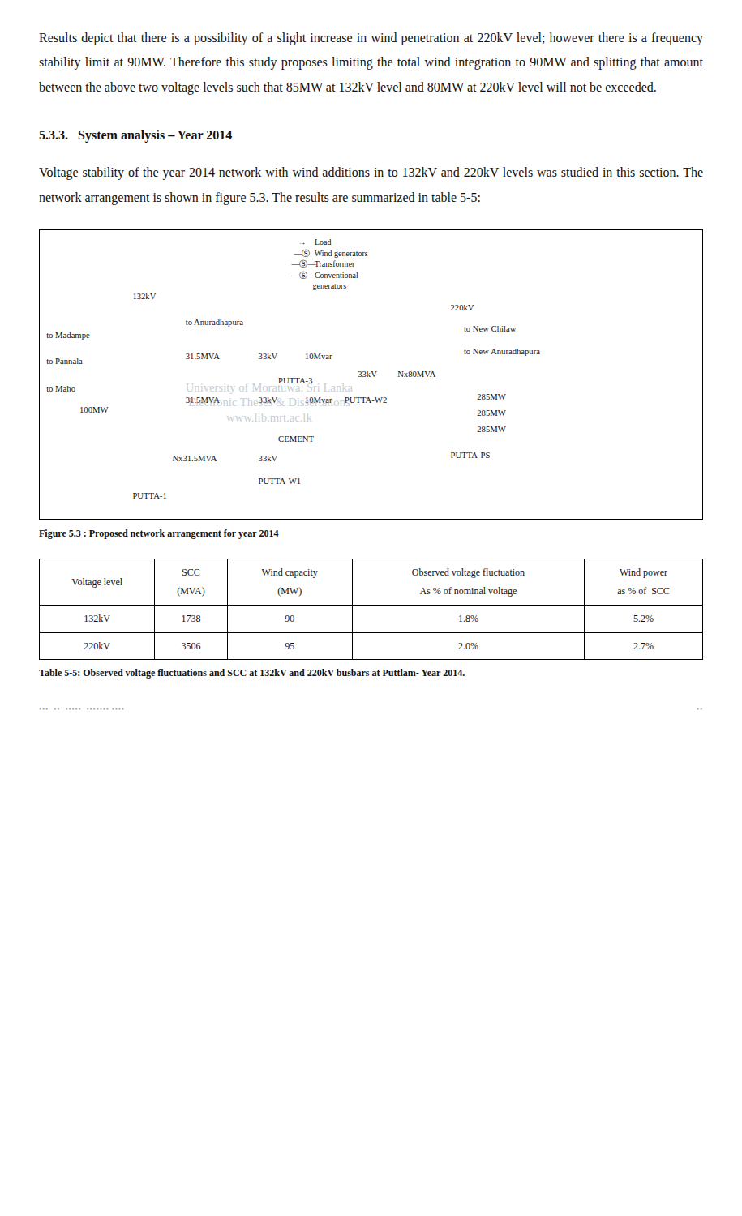Results depict that there is a possibility of a slight increase in wind penetration at 220kV level; however there is a frequency stability limit at 90MW. Therefore this study proposes limiting the total wind integration to 90MW and splitting that amount between the above two voltage levels such that 85MW at 132kV level and 80MW at 220kV level will not be exceeded.
5.3.3. System analysis – Year 2014
Voltage stability of the year 2014 network with wind additions in to 132kV and 220kV levels was studied in this section. The network arrangement is shown in figure 5.3. The results are summarized in table 5-5:
→ Load
—Ⓢ Wind generators
—Ⓢ— Transformer
—Ⓢ— Conventional
generators
132kV
220kV
to Anuradhapura
to Madampe
to New Chilaw
to Pannala
31.5MVA
33kV
10Mvar
to New Anuradhapura
to Maho
PUTTA-3
33kV
Nx80MVA
100MW
31.5MVA
33kV
10Mvar
PUTTA-W2
285MW
285MW
285MW
CEMENT
Nx31.5MVA
33kV
PUTTA-PS
PUTTA-W1
PUTTA-1
University of Moratuwa, Sri Lanka
Electronic Theses & Dissertations
www.lib.mrt.ac.lk
Figure 5.3 : Proposed network arrangement for year 2014
| Voltage level | SCC (MVA) | Wind capacity (MW) | Observed voltage fluctuation As % of nominal voltage | Wind power as % of SCC |
| --- | --- | --- | --- | --- |
| 132kV | 1738 | 90 | 1.8% | 5.2% |
| 220kV | 3506 | 95 | 2.0% | 2.7% |
Table 5-5: Observed voltage fluctuations and SCC at 132kV and 220kV busbars at Puttlam- Year 2014.
••• •• ••••• ••••••• •••• ••